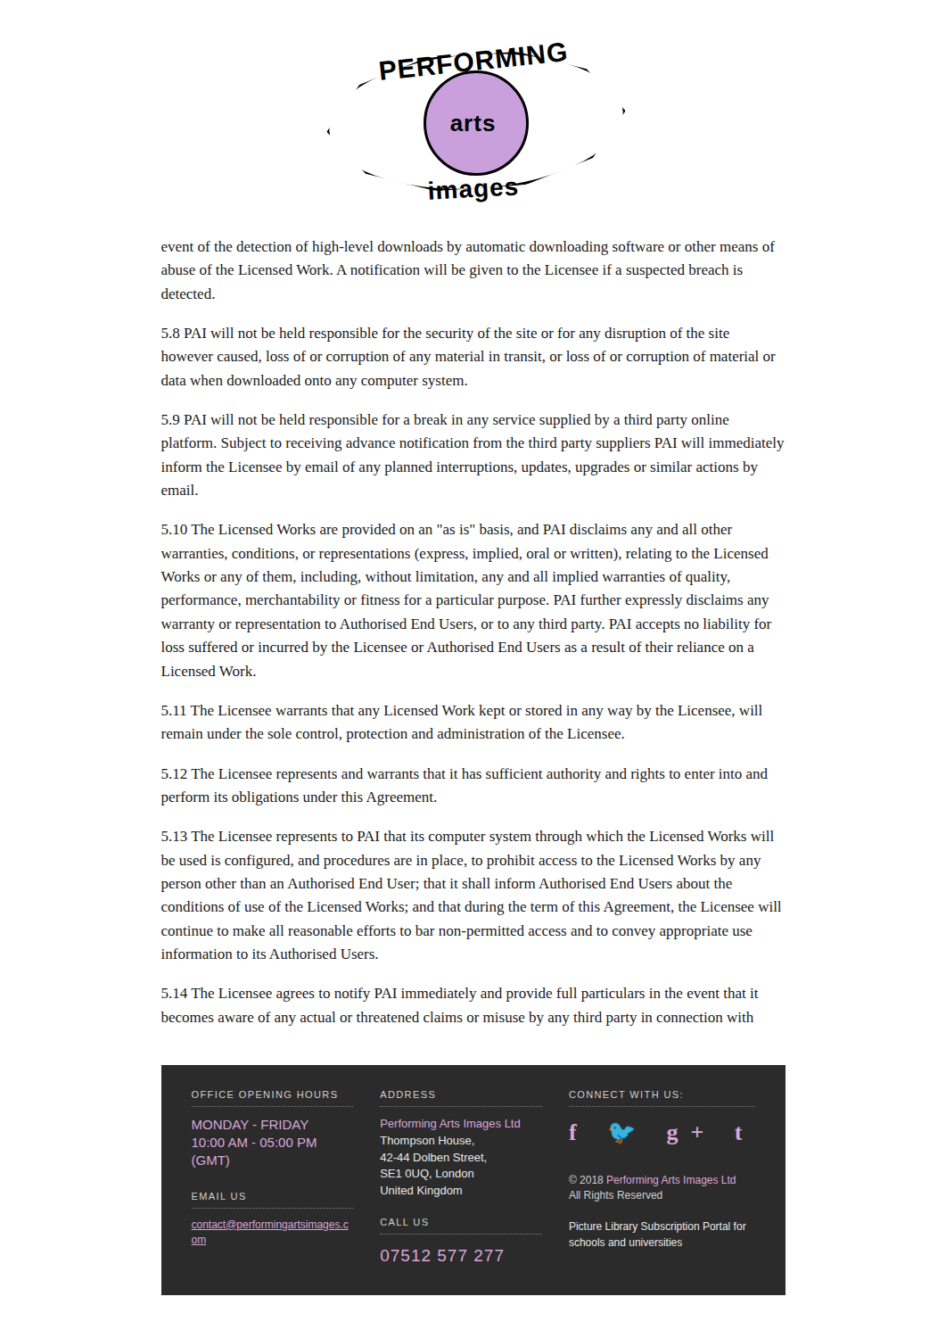PERFORMING
arts
images
event of the detection of high-level downloads by automatic downloading software or other means of abuse of the Licensed Work. A notification will be given to the Licensee if a suspected breach is detected.
5.8 PAI will not be held responsible for the security of the site or for any disruption of the site however caused, loss of or corruption of any material in transit, or loss of or corruption of material or data when downloaded onto any computer system.
5.9 PAI will not be held responsible for a break in any service supplied by a third party online platform. Subject to receiving advance notification from the third party suppliers PAI will immediately inform the Licensee by email of any planned interruptions, updates, upgrades or similar actions by email.
5.10 The Licensed Works are provided on an "as is" basis, and PAI disclaims any and all other warranties, conditions, or representations (express, implied, oral or written), relating to the Licensed Works or any of them, including, without limitation, any and all implied warranties of quality, performance, merchantability or fitness for a particular purpose. PAI further expressly disclaims any warranty or representation to Authorised End Users, or to any third party. PAI accepts no liability for loss suffered or incurred by the Licensee or Authorised End Users as a result of their reliance on a Licensed Work.
5.11 The Licensee warrants that any Licensed Work kept or stored in any way by the Licensee, will remain under the sole control, protection and administration of the Licensee.
5.12 The Licensee represents and warrants that it has sufficient authority and rights to enter into and perform its obligations under this Agreement.
5.13 The Licensee represents to PAI that its computer system through which the Licensed Works will be used is configured, and procedures are in place, to prohibit access to the Licensed Works by any person other than an Authorised End User; that it shall inform Authorised End Users about the conditions of use of the Licensed Works; and that during the term of this Agreement, the Licensee will continue to make all reasonable efforts to bar non-permitted access and to convey appropriate use information to its Authorised Users.
5.14 The Licensee agrees to notify PAI immediately and provide full particulars in the event that it becomes aware of any actual or threatened claims or misuse by any third party in connection with
Office Opening Hours
MONDAY - FRIDAY
10:00 AM - 05:00 PM
(GMT)
Email Us
contact@performingartsimages.com
Address
Performing Arts Images Ltd
Thompson House,
42-44 Dolben Street,
SE1 0UQ, London
United Kingdom
Call Us
07512 577 277
Connect With Us:
f 🐦 g+ t
© 2018 Performing Arts Images Ltd
All Rights Reserved
Picture Library Subscription Portal for schools and universities